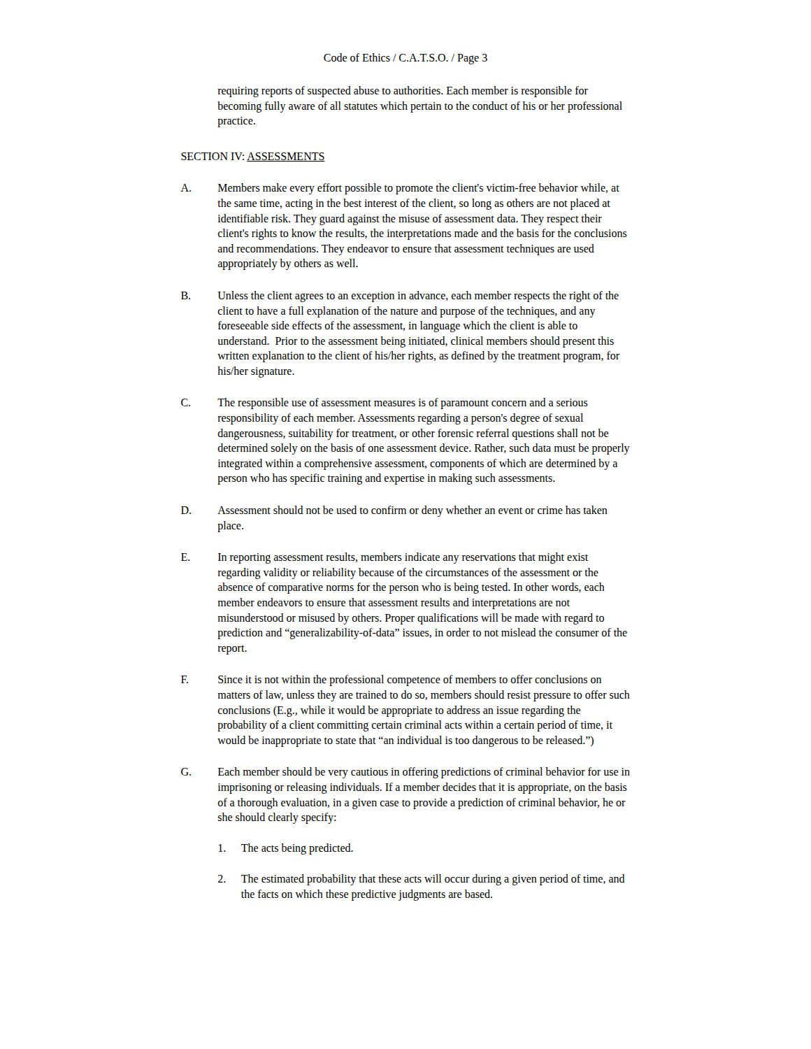Code of Ethics / C.A.T.S.O. / Page 3
requiring reports of suspected abuse to authorities. Each member is responsible for becoming fully aware of all statutes which pertain to the conduct of his or her professional practice.
SECTION IV: ASSESSMENTS
A. Members make every effort possible to promote the client's victim-free behavior while, at the same time, acting in the best interest of the client, so long as others are not placed at identifiable risk. They guard against the misuse of assessment data. They respect their client's rights to know the results, the interpretations made and the basis for the conclusions and recommendations. They endeavor to ensure that assessment techniques are used appropriately by others as well.
B. Unless the client agrees to an exception in advance, each member respects the right of the client to have a full explanation of the nature and purpose of the techniques, and any foreseeable side effects of the assessment, in language which the client is able to understand. Prior to the assessment being initiated, clinical members should present this written explanation to the client of his/her rights, as defined by the treatment program, for his/her signature.
C. The responsible use of assessment measures is of paramount concern and a serious responsibility of each member. Assessments regarding a person's degree of sexual dangerousness, suitability for treatment, or other forensic referral questions shall not be determined solely on the basis of one assessment device. Rather, such data must be properly integrated within a comprehensive assessment, components of which are determined by a person who has specific training and expertise in making such assessments.
D. Assessment should not be used to confirm or deny whether an event or crime has taken place.
E. In reporting assessment results, members indicate any reservations that might exist regarding validity or reliability because of the circumstances of the assessment or the absence of comparative norms for the person who is being tested. In other words, each member endeavors to ensure that assessment results and interpretations are not misunderstood or misused by others. Proper qualifications will be made with regard to prediction and “generalizability-of-data” issues, in order to not mislead the consumer of the report.
F. Since it is not within the professional competence of members to offer conclusions on matters of law, unless they are trained to do so, members should resist pressure to offer such conclusions (E.g., while it would be appropriate to address an issue regarding the probability of a client committing certain criminal acts within a certain period of time, it would be inappropriate to state that “an individual is too dangerous to be released.”)
G. Each member should be very cautious in offering predictions of criminal behavior for use in imprisoning or releasing individuals. If a member decides that it is appropriate, on the basis of a thorough evaluation, in a given case to provide a prediction of criminal behavior, he or she should clearly specify:
1. The acts being predicted.
2. The estimated probability that these acts will occur during a given period of time, and the facts on which these predictive judgments are based.